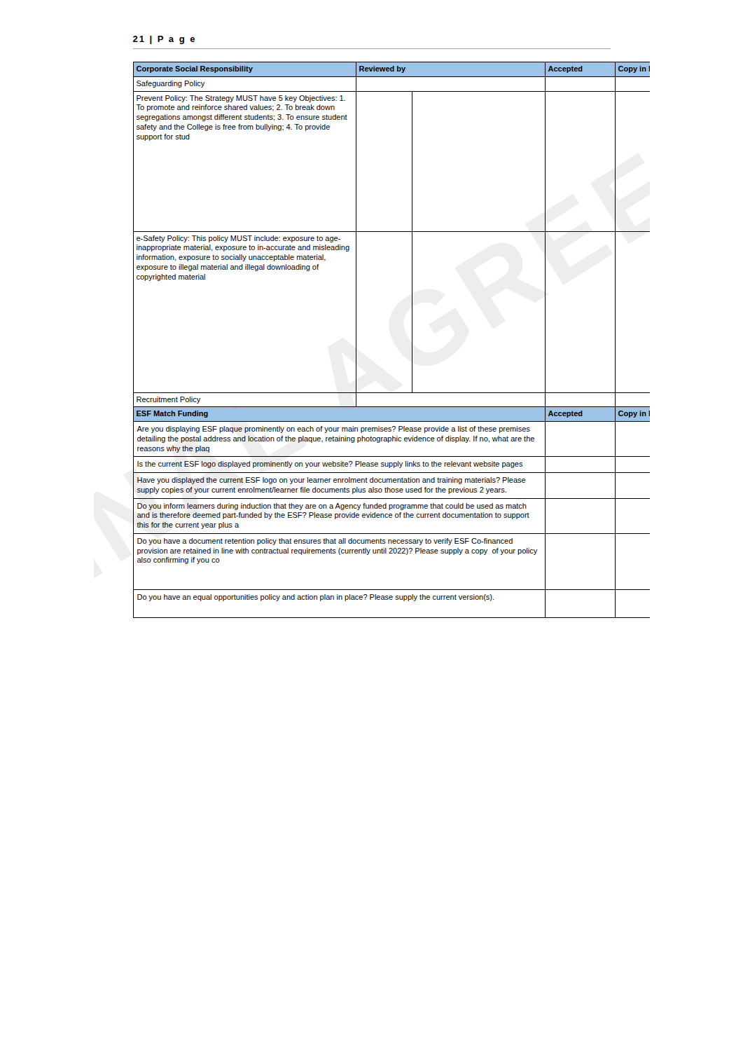21 | P a g e
FINAL AGREED
| Corporate Social Responsibility | Reviewed by | Accepted | Copy in File | Initials |
| --- | --- | --- | --- | --- |
| Safeguarding Policy | | | | |
| Prevent Policy: The Strategy MUST have 5 key Objectives: 1. To promote and reinforce shared values; 2. To break down segregations amongst different students; 3. To ensure student safety and the College is free from bullying; 4. To provide support for stud | | | | | |
| e-Safety Policy: This policy MUST include: exposure to age-inappropriate material, exposure to in-accurate and misleading information, exposure to socially unacceptable material, exposure to illegal material and illegal downloading of copyrighted material | | | | | |
| Recruitment Policy | | | | |
| ESF Match Funding | Accepted | Copy in File | Initials |
| Are you displaying ESF plaque prominently on each of your main premises? Please provide a list of these premises detailing the postal address and location of the plaque, retaining photographic evidence of display. If no, what are the reasons why the plaq | | | |
| Is the current ESF logo displayed prominently on your website? Please supply links to the relevant website pages | | | |
| Have you displayed the current ESF logo on your learner enrolment documentation and training materials? Please supply copies of your current enrolment/learner file documents plus also those used for the previous 2 years. | | | |
| Do you inform learners during induction that they are on a Agency funded programme that could be used as match and is therefore deemed part-funded by the ESF? Please provide evidence of the current documentation to support this for the current year plus a | | | |
| Do you have a document retention policy that ensures that all documents necessary to verify ESF Co-financed provision are retained in line with contractual requirements (currently until 2022)? Please supply a copy of your policy also confirming if you co | | | |
| Do you have an equal opportunities policy and action plan in place? Please supply the current version(s). | | | |